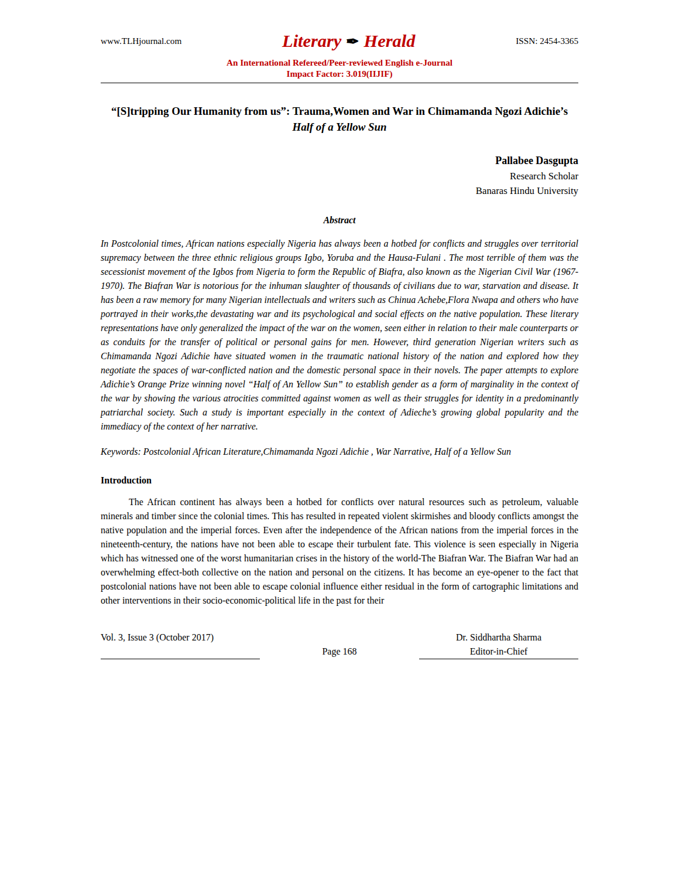www.TLHjournal.com
Literary ✒ Herald
ISSN: 2454-3365
An International Refereed/Peer-reviewed English e-Journal
Impact Factor: 3.019(IIJIF)
“[S]tripping Our Humanity from us”: Trauma,Women and War in Chimamanda Ngozi Adichie’s Half of a Yellow Sun
Pallabee Dasgupta
Research Scholar
Banaras Hindu University
Abstract
In Postcolonial times, African nations especially Nigeria has always been a hotbed for conflicts and struggles over territorial supremacy between the three ethnic religious groups Igbo, Yoruba and the Hausa-Fulani . The most terrible of them was the secessionist movement of the Igbos from Nigeria to form the Republic of Biafra, also known as the Nigerian Civil War (1967-1970). The Biafran War is notorious for the inhuman slaughter of thousands of civilians due to war, starvation and disease. It has been a raw memory for many Nigerian intellectuals and writers such as Chinua Achebe,Flora Nwapa and others who have portrayed in their works,the devastating war and its psychological and social effects on the native population. These literary representations have only generalized the impact of the war on the women, seen either in relation to their male counterparts or as conduits for the transfer of political or personal gains for men. However, third generation Nigerian writers such as Chimamanda Ngozi Adichie have situated women in the traumatic national history of the nation and explored how they negotiate the spaces of war-conflicted nation and the domestic personal space in their novels. The paper attempts to explore Adichie’s Orange Prize winning novel “Half of An Yellow Sun” to establish gender as a form of marginality in the context of the war by showing the various atrocities committed against women as well as their struggles for identity in a predominantly patriarchal society. Such a study is important especially in the context of Adieche’s growing global popularity and the immediacy of the context of her narrative.
Keywords: Postcolonial African Literature,Chimamanda Ngozi Adichie , War Narrative, Half of a Yellow Sun
Introduction
The African continent has always been a hotbed for conflicts over natural resources such as petroleum, valuable minerals and timber since the colonial times. This has resulted in repeated violent skirmishes and bloody conflicts amongst the native population and the imperial forces. Even after the independence of the African nations from the imperial forces in the nineteenth-century, the nations have not been able to escape their turbulent fate. This violence is seen especially in Nigeria which has witnessed one of the worst humanitarian crises in the history of the world-The Biafran War. The Biafran War had an overwhelming effect-both collective on the nation and personal on the citizens. It has become an eye-opener to the fact that postcolonial nations have not been able to escape colonial influence either residual in the form of cartographic limitations and other interventions in their socio-economic-political life in the past for their
Vol. 3, Issue 3 (October 2017)
Dr. Siddhartha Sharma
Page 168
Editor-in-Chief